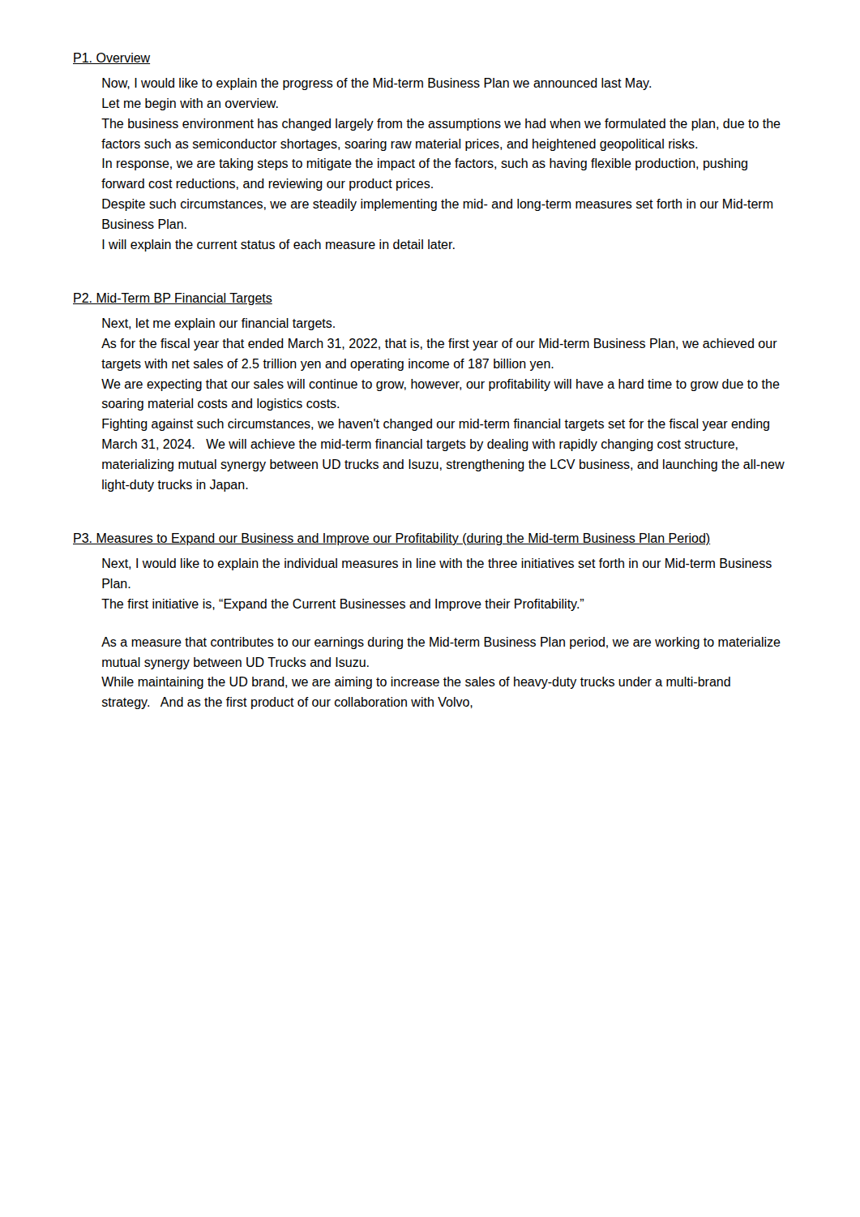P1. Overview
Now, I would like to explain the progress of the Mid-term Business Plan we announced last May.
Let me begin with an overview.
The business environment has changed largely from the assumptions we had when we formulated the plan, due to the factors such as semiconductor shortages, soaring raw material prices, and heightened geopolitical risks.
In response, we are taking steps to mitigate the impact of the factors, such as having flexible production, pushing forward cost reductions, and reviewing our product prices.
Despite such circumstances, we are steadily implementing the mid- and long-term measures set forth in our Mid-term Business Plan.
I will explain the current status of each measure in detail later.
P2. Mid-Term BP Financial Targets
Next, let me explain our financial targets.
As for the fiscal year that ended March 31, 2022, that is, the first year of our Mid-term Business Plan, we achieved our targets with net sales of 2.5 trillion yen and operating income of 187 billion yen.
We are expecting that our sales will continue to grow, however, our profitability will have a hard time to grow due to the soaring material costs and logistics costs.
Fighting against such circumstances, we haven't changed our mid-term financial targets set for the fiscal year ending March 31, 2024. We will achieve the mid-term financial targets by dealing with rapidly changing cost structure, materializing mutual synergy between UD trucks and Isuzu, strengthening the LCV business, and launching the all-new light-duty trucks in Japan.
P3. Measures to Expand our Business and Improve our Profitability (during the Mid-term Business Plan Period)
Next, I would like to explain the individual measures in line with the three initiatives set forth in our Mid-term Business Plan.
The first initiative is, “Expand the Current Businesses and Improve their Profitability.”
As a measure that contributes to our earnings during the Mid-term Business Plan period, we are working to materialize mutual synergy between UD Trucks and Isuzu.
While maintaining the UD brand, we are aiming to increase the sales of heavy-duty trucks under a multi-brand strategy. And as the first product of our collaboration with Volvo,